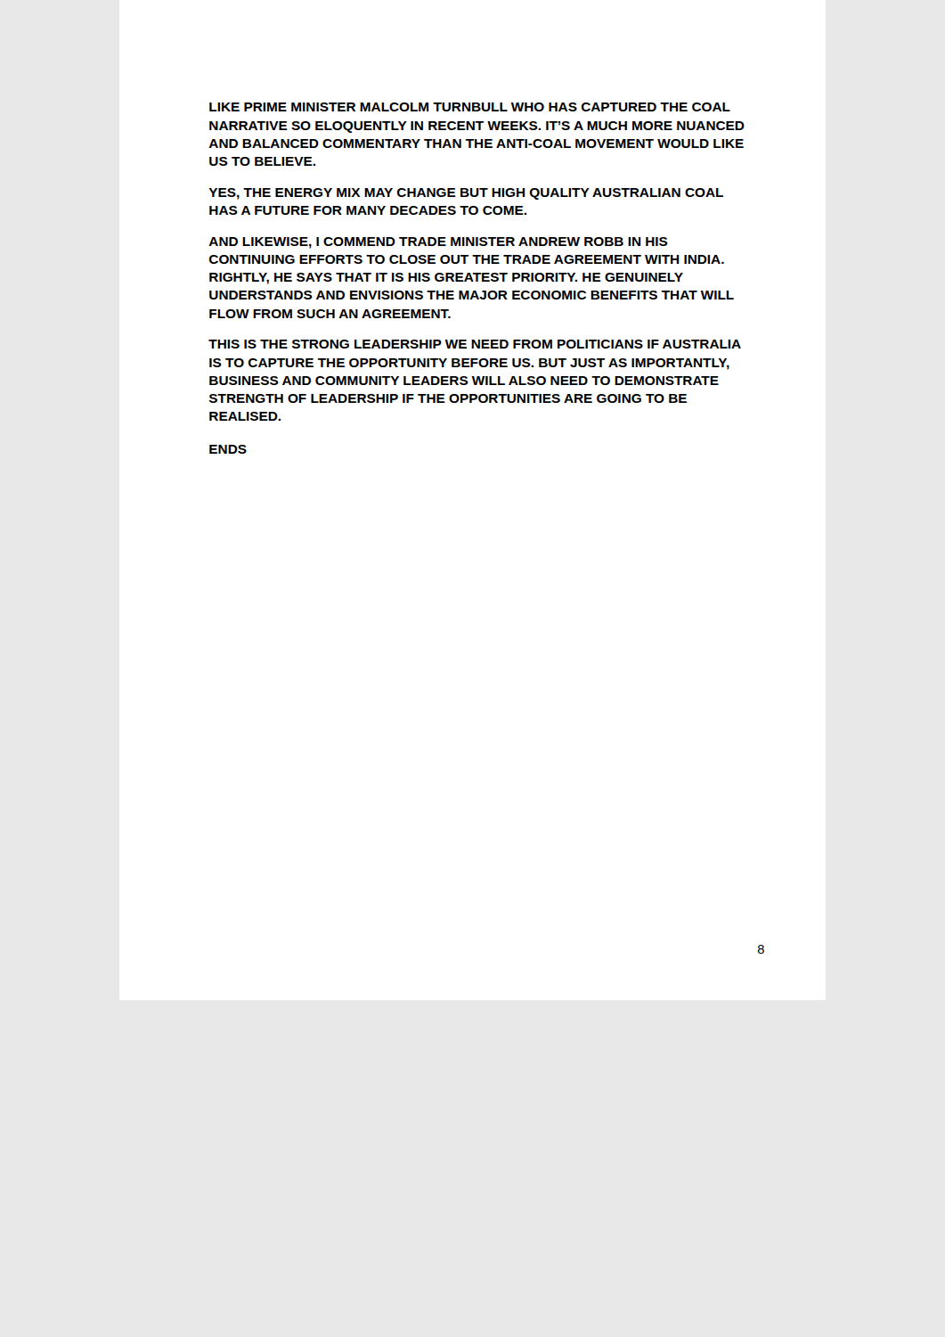LIKE PRIME MINISTER MALCOLM TURNBULL WHO HAS CAPTURED THE COAL NARRATIVE SO ELOQUENTLY IN RECENT WEEKS. IT’S A MUCH MORE NUANCED AND BALANCED COMMENTARY THAN THE ANTI-COAL MOVEMENT WOULD LIKE US TO BELIEVE.
YES, THE ENERGY MIX MAY CHANGE BUT HIGH QUALITY AUSTRALIAN COAL HAS A FUTURE FOR MANY DECADES TO COME.
AND LIKEWISE, I COMMEND TRADE MINISTER ANDREW ROBB IN HIS CONTINUING EFFORTS TO CLOSE OUT THE TRADE AGREEMENT WITH INDIA. RIGHTLY, HE SAYS THAT IT IS HIS GREATEST PRIORITY. HE GENUINELY UNDERSTANDS AND ENVISIONS THE MAJOR ECONOMIC BENEFITS THAT WILL FLOW FROM SUCH AN AGREEMENT.
THIS IS THE STRONG LEADERSHIP WE NEED FROM POLITICIANS IF AUSTRALIA IS TO CAPTURE THE OPPORTUNITY BEFORE US. BUT JUST AS IMPORTANTLY, BUSINESS AND COMMUNITY LEADERS WILL ALSO NEED TO DEMONSTRATE STRENGTH OF LEADERSHIP IF THE OPPORTUNITIES ARE GOING TO BE REALISED.
ENDS
8